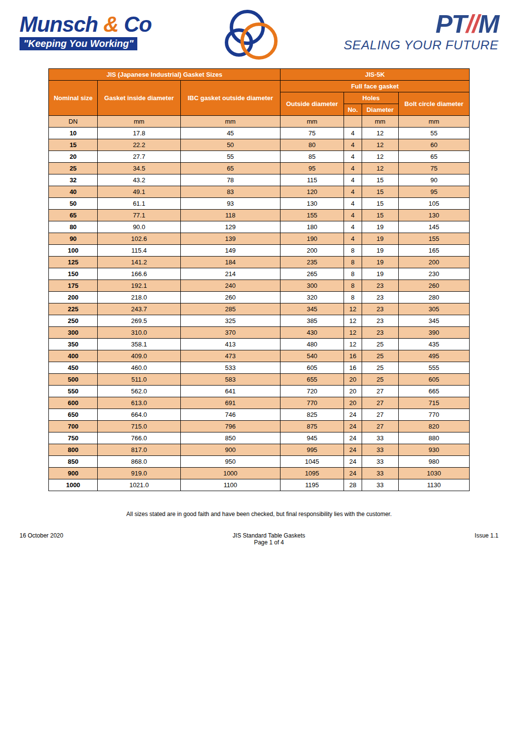Munsch & Co
"Keeping You Working"
PT//M
SEALING YOUR FUTURE
| JIS (Japanese Industrial) Gasket Sizes | JIS-5K |
| --- | --- |
| Nominal size | Gasket inside diameter | IBC gasket outside diameter | Full face gasket |
| Outside diameter | Holes | Bolt circle diameter |
| No. | Diameter |
| DN | mm | mm | mm | | mm | mm |
| 10 | 17.8 | 45 | 75 | 4 | 12 | 55 |
| 15 | 22.2 | 50 | 80 | 4 | 12 | 60 |
| 20 | 27.7 | 55 | 85 | 4 | 12 | 65 |
| 25 | 34.5 | 65 | 95 | 4 | 12 | 75 |
| 32 | 43.2 | 78 | 115 | 4 | 15 | 90 |
| 40 | 49.1 | 83 | 120 | 4 | 15 | 95 |
| 50 | 61.1 | 93 | 130 | 4 | 15 | 105 |
| 65 | 77.1 | 118 | 155 | 4 | 15 | 130 |
| 80 | 90.0 | 129 | 180 | 4 | 19 | 145 |
| 90 | 102.6 | 139 | 190 | 4 | 19 | 155 |
| 100 | 115.4 | 149 | 200 | 8 | 19 | 165 |
| 125 | 141.2 | 184 | 235 | 8 | 19 | 200 |
| 150 | 166.6 | 214 | 265 | 8 | 19 | 230 |
| 175 | 192.1 | 240 | 300 | 8 | 23 | 260 |
| 200 | 218.0 | 260 | 320 | 8 | 23 | 280 |
| 225 | 243.7 | 285 | 345 | 12 | 23 | 305 |
| 250 | 269.5 | 325 | 385 | 12 | 23 | 345 |
| 300 | 310.0 | 370 | 430 | 12 | 23 | 390 |
| 350 | 358.1 | 413 | 480 | 12 | 25 | 435 |
| 400 | 409.0 | 473 | 540 | 16 | 25 | 495 |
| 450 | 460.0 | 533 | 605 | 16 | 25 | 555 |
| 500 | 511.0 | 583 | 655 | 20 | 25 | 605 |
| 550 | 562.0 | 641 | 720 | 20 | 27 | 665 |
| 600 | 613.0 | 691 | 770 | 20 | 27 | 715 |
| 650 | 664.0 | 746 | 825 | 24 | 27 | 770 |
| 700 | 715.0 | 796 | 875 | 24 | 27 | 820 |
| 750 | 766.0 | 850 | 945 | 24 | 33 | 880 |
| 800 | 817.0 | 900 | 995 | 24 | 33 | 930 |
| 850 | 868.0 | 950 | 1045 | 24 | 33 | 980 |
| 900 | 919.0 | 1000 | 1095 | 24 | 33 | 1030 |
| 1000 | 1021.0 | 1100 | 1195 | 28 | 33 | 1130 |
All sizes stated are in good faith and have been checked, but final responsibility lies with the customer.
16 October 2020
JIS Standard Table Gaskets
Page 1 of 4
Issue 1.1